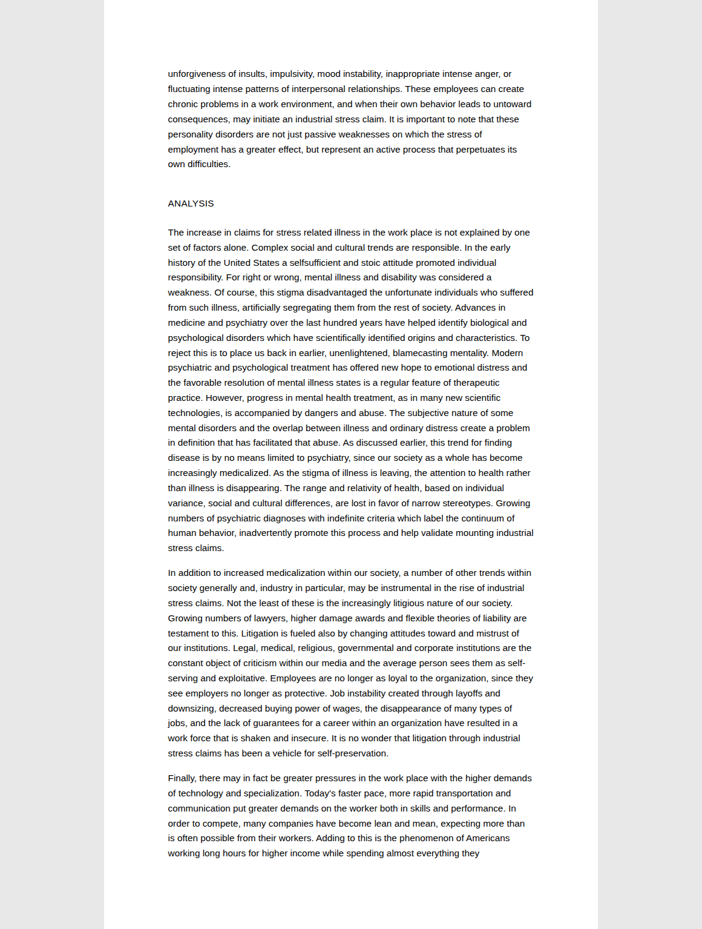unforgiveness of insults, impulsivity, mood instability, inappropriate intense anger, or fluctuating intense patterns of interpersonal relationships. These employees can create chronic problems in a work environment, and when their own behavior leads to untoward consequences, may initiate an industrial stress claim. It is important to note that these personality disorders are not just passive weaknesses on which the stress of employment has a greater effect, but represent an active process that perpetuates its own difficulties.
ANALYSIS
The increase in claims for stress related illness in the work place is not explained by one set of factors alone. Complex social and cultural trends are responsible. In the early history of the United States a selfsufficient and stoic attitude promoted individual responsibility. For right or wrong, mental illness and disability was considered a weakness. Of course, this stigma disadvantaged the unfortunate individuals who suffered from such illness, artificially segregating them from the rest of society. Advances in medicine and psychiatry over the last hundred years have helped identify biological and psychological disorders which have scientifically identified origins and characteristics. To reject this is to place us back in earlier, unenlightened, blamecasting mentality. Modern psychiatric and psychological treatment has offered new hope to emotional distress and the favorable resolution of mental illness states is a regular feature of therapeutic practice. However, progress in mental health treatment, as in many new scientific technologies, is accompanied by dangers and abuse. The subjective nature of some mental disorders and the overlap between illness and ordinary distress create a problem in definition that has facilitated that abuse. As discussed earlier, this trend for finding disease is by no means limited to psychiatry, since our society as a whole has become increasingly medicalized. As the stigma of illness is leaving, the attention to health rather than illness is disappearing. The range and relativity of health, based on individual variance, social and cultural differences, are lost in favor of narrow stereotypes. Growing numbers of psychiatric diagnoses with indefinite criteria which label the continuum of human behavior, inadvertently promote this process and help validate mounting industrial stress claims.
In addition to increased medicalization within our society, a number of other trends within society generally and, industry in particular, may be instrumental in the rise of industrial stress claims. Not the least of these is the increasingly litigious nature of our society. Growing numbers of lawyers, higher damage awards and flexible theories of liability are testament to this. Litigation is fueled also by changing attitudes toward and mistrust of our institutions. Legal, medical, religious, governmental and corporate institutions are the constant object of criticism within our media and the average person sees them as self-serving and exploitative. Employees are no longer as loyal to the organization, since they see employers no longer as protective. Job instability created through layoffs and downsizing, decreased buying power of wages, the disappearance of many types of jobs, and the lack of guarantees for a career within an organization have resulted in a work force that is shaken and insecure. It is no wonder that litigation through industrial stress claims has been a vehicle for self-preservation.
Finally, there may in fact be greater pressures in the work place with the higher demands of technology and specialization. Today's faster pace, more rapid transportation and communication put greater demands on the worker both in skills and performance. In order to compete, many companies have become lean and mean, expecting more than is often possible from their workers. Adding to this is the phenomenon of Americans working long hours for higher income while spending almost everything they